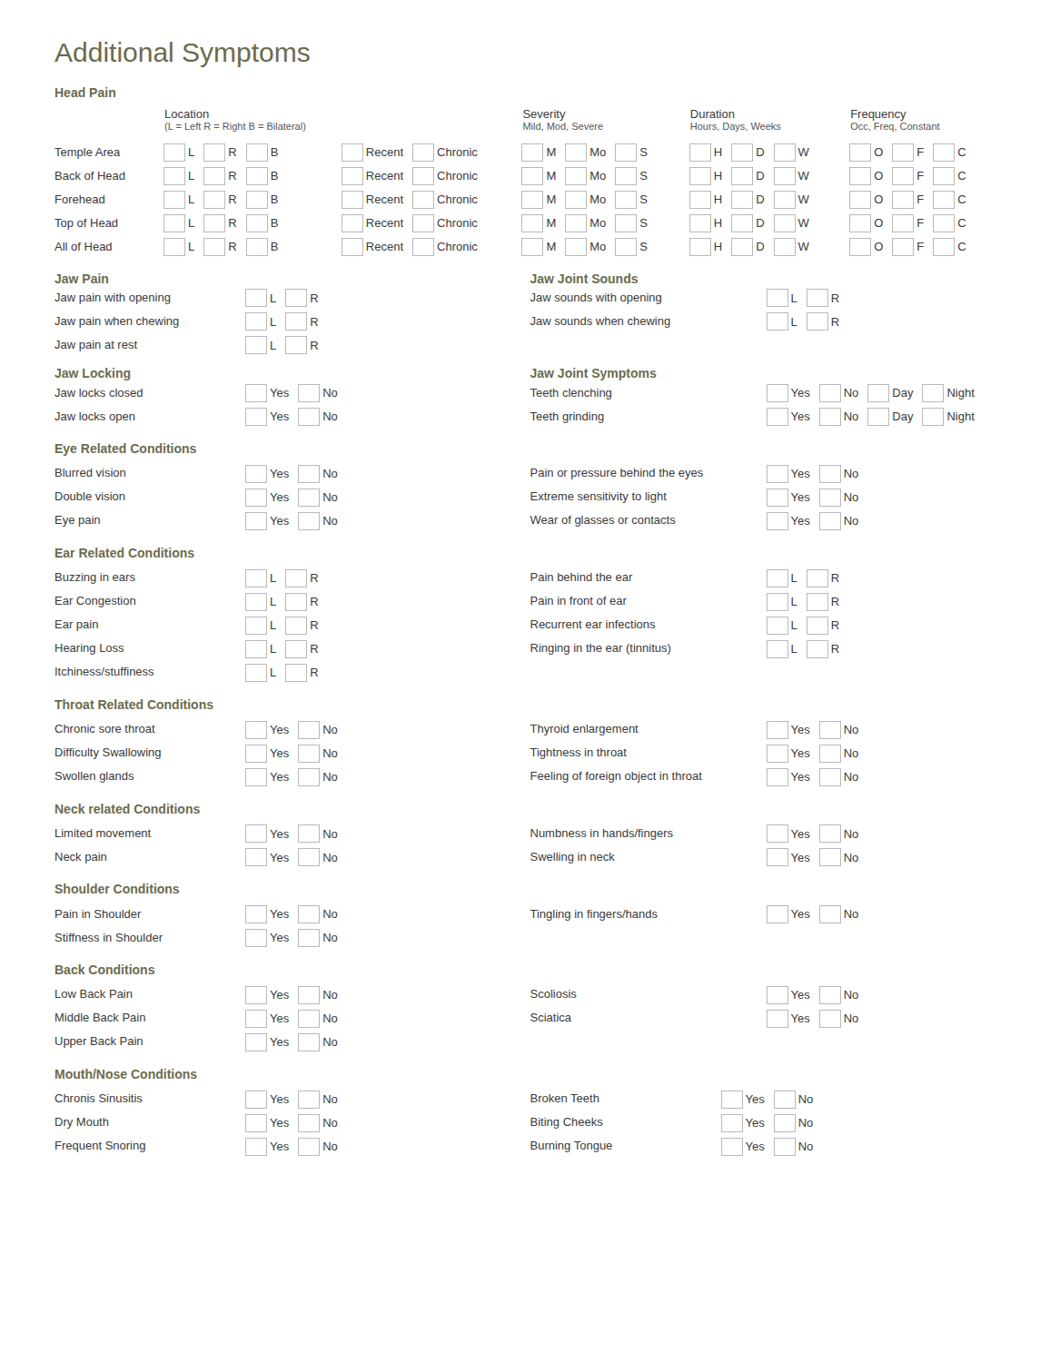Additional Symptoms
Head Pain
| | Location (L = Left R = Right B = Bilateral) | | Severity Mild, Mod, Severe | Duration Hours, Days, Weeks | Frequency Occ, Freq, Constant |
| --- | --- | --- | --- | --- | --- |
| Temple Area | L R B | Recent Chronic | M Mo S | H D W | O F C |
| Back of Head | L R B | Recent Chronic | M Mo S | H D W | O F C |
| Forehead | L R B | Recent Chronic | M Mo S | H D W | O F C |
| Top of Head | L R B | Recent Chronic | M Mo S | H D W | O F C |
| All of Head | L R B | Recent Chronic | M Mo S | H D W | O F C |
Jaw Pain
Jaw pain with opening L R
Jaw pain when chewing L R
Jaw pain at rest L R
Jaw Joint Sounds
Jaw sounds with opening L R
Jaw sounds when chewing L R
Jaw Locking
Jaw locks closed Yes No
Jaw locks open Yes No
Jaw Joint Symptoms
Teeth clenching Yes No Day Night
Teeth grinding Yes No Day Night
Eye Related Conditions
Blurred vision Yes No
Double vision Yes No
Eye pain Yes No
Pain or pressure behind the eyes Yes No
Extreme sensitivity to light Yes No
Wear of glasses or contacts Yes No
Ear Related Conditions
Buzzing in ears L R
Ear Congestion L R
Ear pain L R
Hearing Loss L R
Itchiness/stuffiness L R
Pain behind the ear L R
Pain in front of ear L R
Recurrent ear infections L R
Ringing in the ear (tinnitus) L R
Throat Related Conditions
Chronic sore throat Yes No
Difficulty Swallowing Yes No
Swollen glands Yes No
Thyroid enlargement Yes No
Tightness in throat Yes No
Feeling of foreign object in throat Yes No
Neck related Conditions
Limited movement Yes No
Neck pain Yes No
Numbness in hands/fingers Yes No
Swelling in neck Yes No
Shoulder Conditions
Pain in Shoulder Yes No
Stiffness in Shoulder Yes No
Tingling in fingers/hands Yes No
Back Conditions
Low Back Pain Yes No
Middle Back Pain Yes No
Upper Back Pain Yes No
Scoliosis Yes No
Sciatica Yes No
Mouth/Nose Conditions
Chronis Sinusitis Yes No
Dry Mouth Yes No
Frequent Snoring Yes No
Broken Teeth Yes No
Biting Cheeks Yes No
Burning Tongue Yes No